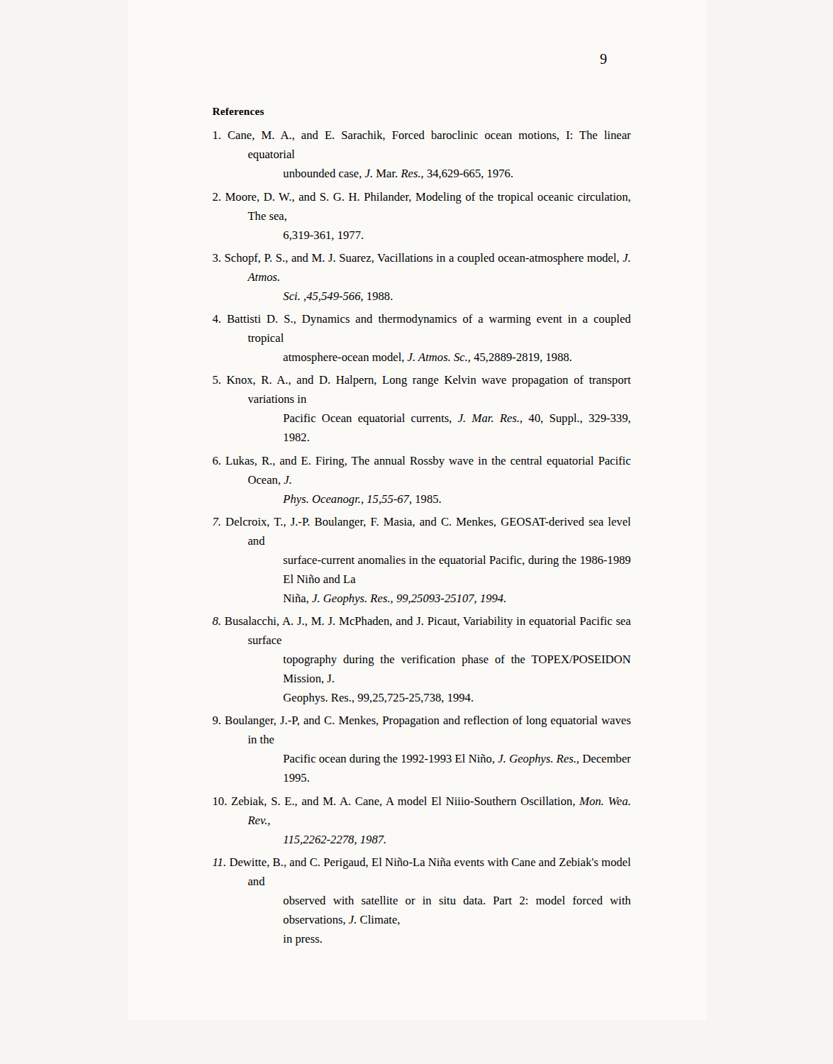9
References
1. Cane, M. A., and E. Sarachik, Forced baroclinic ocean motions, I: The linear equatorial unbounded case, J. Mar. Res., 34,629-665, 1976.
2. Moore, D. W., and S. G. H. Philander, Modeling of the tropical oceanic circulation, The sea, 6,319-361, 1977.
3. Schopf, P. S., and M. J. Suarez, Vacillations in a coupled ocean-atmosphere model, J. Atmos. Sci. ,45,549-566, 1988.
4. Battisti D. S., Dynamics and thermodynamics of a warming event in a coupled tropical atmosphere-ocean model, J. Atmos. Sc., 45,2889-2819, 1988.
5. Knox, R. A., and D. Halpern, Long range Kelvin wave propagation of transport variations in Pacific Ocean equatorial currents, J. Mar. Res., 40, Suppl., 329-339, 1982.
6. Lukas, R., and E. Firing, The annual Rossby wave in the central equatorial Pacific Ocean, J. Phys. Oceanogr., 15,55-67, 1985.
7. Delcroix, T., J.-P. Boulanger, F. Masia, and C. Menkes, GEOSAT-derived sea level and surface-current anomalies in the equatorial Pacific, during the 1986-1989 El Niño and La Niña, J. Geophys. Res., 99,25093-25107, 1994.
8. Busalacchi, A. J., M. J. McPhaden, and J. Picaut, Variability in equatorial Pacific sea surface topography during the verification phase of the TOPEX/POSEIDON Mission, J. Geophys. Res., 99,25,725-25,738, 1994.
9. Boulanger, J.-P, and C. Menkes, Propagation and reflection of long equatorial waves in the Pacific ocean during the 1992-1993 El Niño, J. Geophys. Res., December 1995.
10. Zebiak, S. E., and M. A. Cane, A model El Niiio-Southern Oscillation, Mon. Wea. Rev., 115,2262-2278, 1987.
11. Dewitte, B., and C. Perigaud, El Niño-La Niña events with Cane and Zebiak's model and observed with satellite or in situ data. Part 2: model forced with observations, J. Climate, in press.